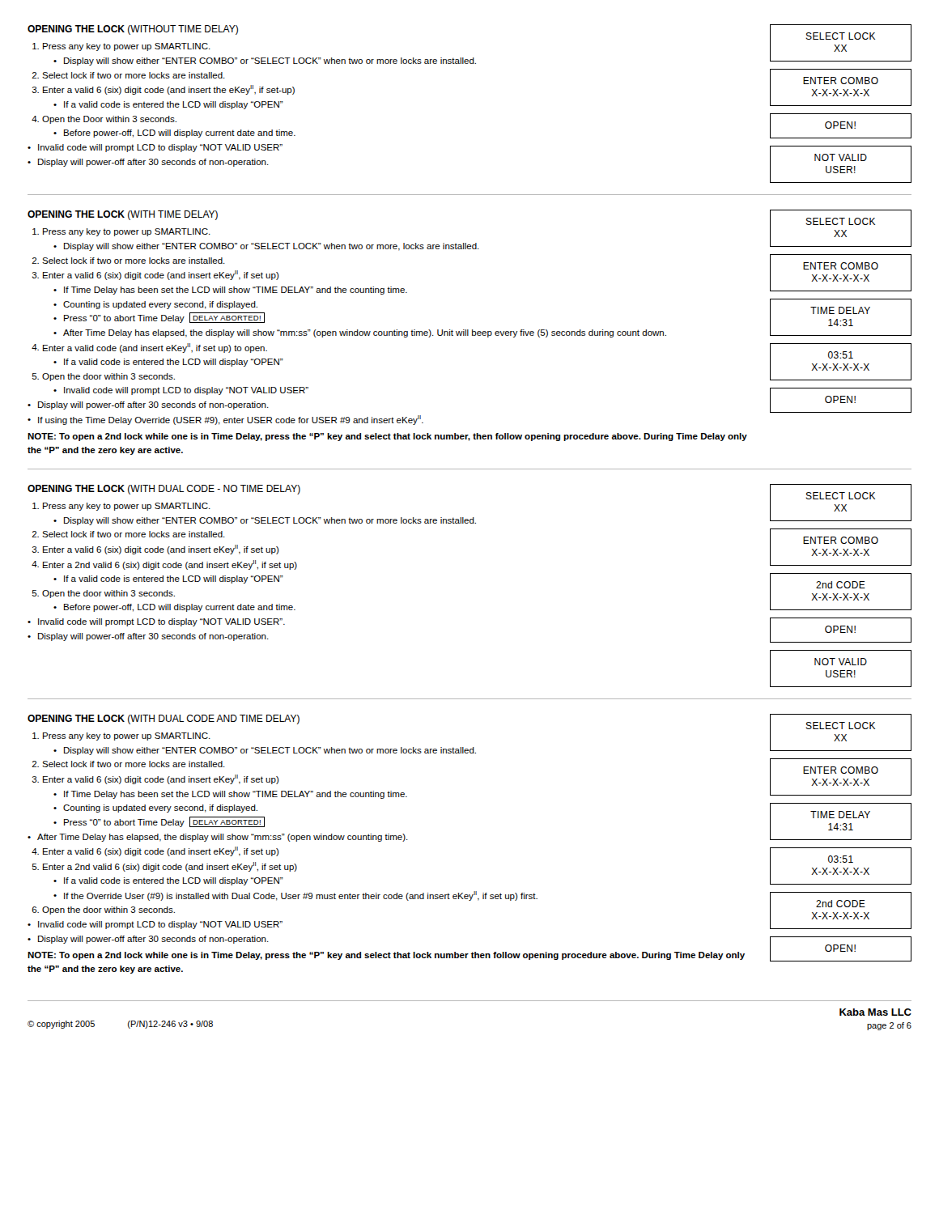OPENING THE LOCK (WITHOUT TIME DELAY)
Press any key to power up SMARTLINC.
Display will show either “ENTER COMBO” or “SELECT LOCK” when two or more locks are installed.
Select lock if two or more locks are installed.
Enter a valid 6 (six) digit code (and insert the eKeyII, if set-up)
If a valid code is entered the LCD will display “OPEN”
Open the Door within 3 seconds.
Before power-off, LCD will display current date and time.
Invalid code will prompt LCD to display “NOT VALID USER”
Display will power-off after 30 seconds of non-operation.
SELECT LOCK
XX
ENTER COMBO
X-X-X-X-X-X
OPEN!
NOT VALID
USER!
OPENING THE LOCK (WITH TIME DELAY)
Press any key to power up SMARTLINC.
Display will show either “ENTER COMBO” or “SELECT LOCK” when two or more, locks are installed.
Select lock if two or more locks are installed.
Enter a valid 6 (six) digit code (and insert eKeyII, if set up)
If Time Delay has been set the LCD will show “TIME DELAY” and the counting time.
Counting is updated every second, if displayed.
Press “0” to abort Time Delay DELAY ABORTED!
After Time Delay has elapsed, the display will show “mm:ss” (open window counting time). Unit will beep every five (5) seconds during count down.
Enter a valid code (and insert eKeyII, if set up) to open.
If a valid code is entered the LCD will display “OPEN”
Open the door within 3 seconds.
Invalid code will prompt LCD to display “NOT VALID USER”
Display will power-off after 30 seconds of non-operation.
If using the Time Delay Override (USER #9), enter USER code for USER #9 and insert eKeyII.
NOTE: To open a 2nd lock while one is in Time Delay, press the “P” key and select that lock number, then follow opening procedure above. During Time Delay only the “P” and the zero key are active.
SELECT LOCK
XX
ENTER COMBO
X-X-X-X-X-X
TIME DELAY
14:31
03:51
X-X-X-X-X-X
OPEN!
OPENING THE LOCK (WITH DUAL CODE - NO TIME DELAY)
Press any key to power up SMARTLINC.
Display will show either “ENTER COMBO” or “SELECT LOCK” when two or more locks are installed.
Select lock if two or more locks are installed.
Enter a valid 6 (six) digit code (and insert eKeyII, if set up)
Enter a 2nd valid 6 (six) digit code (and insert eKeyII, if set up)
If a valid code is entered the LCD will display “OPEN”
Open the door within 3 seconds.
Before power-off, LCD will display current date and time.
Invalid code will prompt LCD to display “NOT VALID USER”.
Display will power-off after 30 seconds of non-operation.
SELECT LOCK
XX
ENTER COMBO
X-X-X-X-X-X
2nd CODE
X-X-X-X-X-X
OPEN!
NOT VALID
USER!
OPENING THE LOCK (WITH DUAL CODE AND TIME DELAY)
Press any key to power up SMARTLINC.
Display will show either “ENTER COMBO” or “SELECT LOCK” when two or more locks are installed.
Select lock if two or more locks are installed.
Enter a valid 6 (six) digit code (and insert eKeyII, if set up)
If Time Delay has been set the LCD will show “TIME DELAY” and the counting time.
Counting is updated every second, if displayed.
Press “0” to abort Time Delay DELAY ABORTED!
After Time Delay has elapsed, the display will show “mm:ss” (open window counting time).
Enter a valid 6 (six) digit code (and insert eKeyII, if set up)
Enter a 2nd valid 6 (six) digit code (and insert eKeyII, if set up)
If a valid code is entered the LCD will display “OPEN”
If the Override User (#9) is installed with Dual Code, User #9 must enter their code (and insert eKeyII, if set up) first.
Open the door within 3 seconds.
Invalid code will prompt LCD to display “NOT VALID USER”
Display will power-off after 30 seconds of non-operation.
NOTE: To open a 2nd lock while one is in Time Delay, press the “P” key and select that lock number then follow opening procedure above. During Time Delay only the “P” and the zero key are active.
SELECT LOCK
XX
ENTER COMBO
X-X-X-X-X-X
TIME DELAY
14:31
03:51
X-X-X-X-X-X
2nd CODE
X-X-X-X-X-X
OPEN!
© copyright 2005 (P/N)12-246 v3 • 9/08
Kaba Mas LLC
page 2 of 6